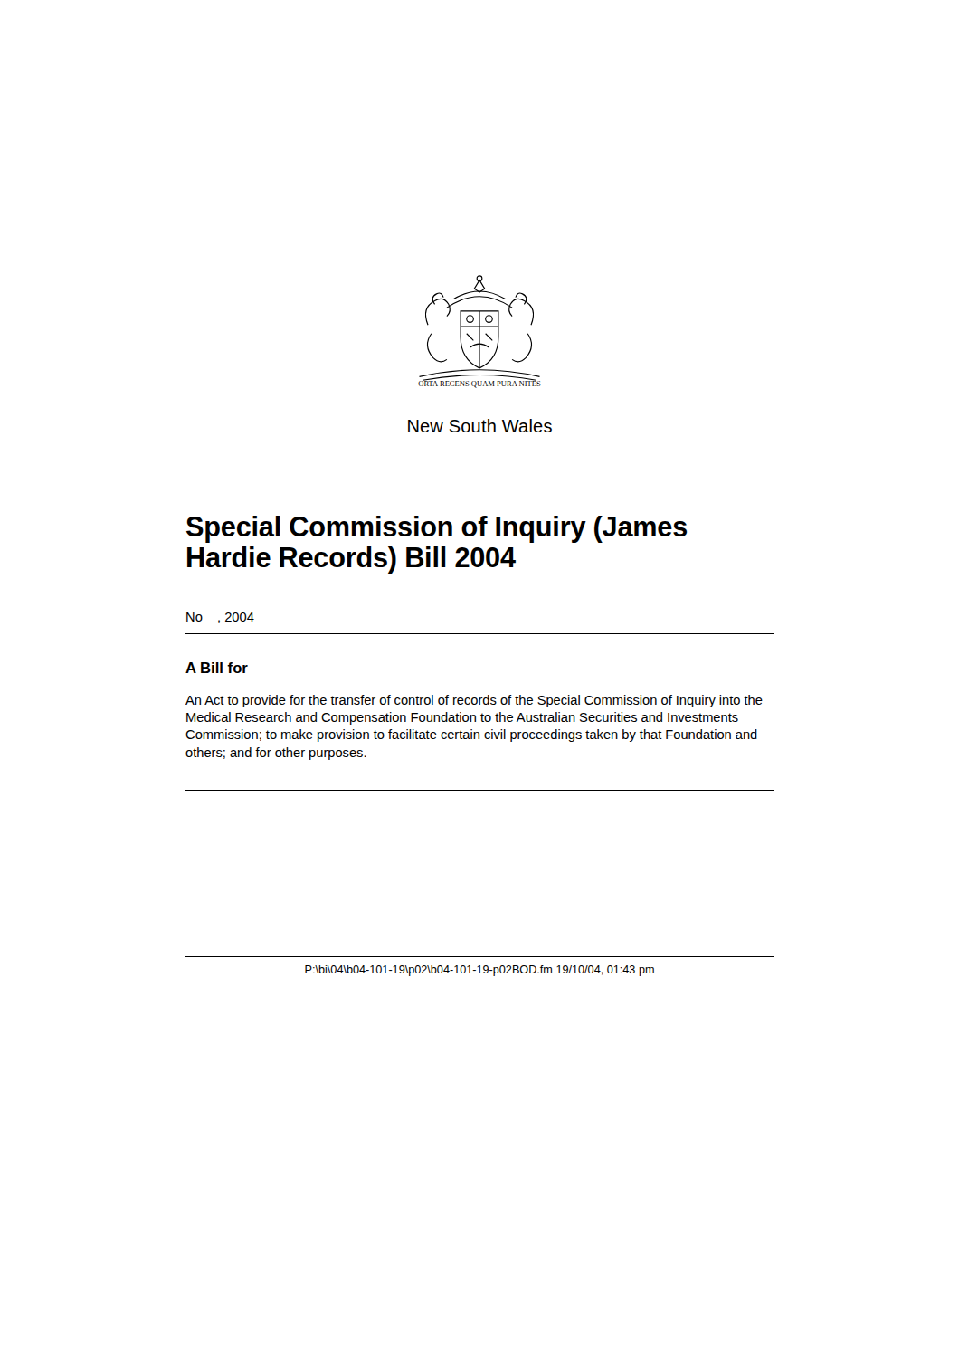New South Wales
Special Commission of Inquiry (James Hardie Records) Bill 2004
No , 2004
A Bill for
An Act to provide for the transfer of control of records of the Special Commission of Inquiry into the Medical Research and Compensation Foundation to the Australian Securities and Investments Commission; to make provision to facilitate certain civil proceedings taken by that Foundation and others; and for other purposes.
P:\bi\04\b04-101-19\p02\b04-101-19-p02BOD.fm 19/10/04, 01:43 pm